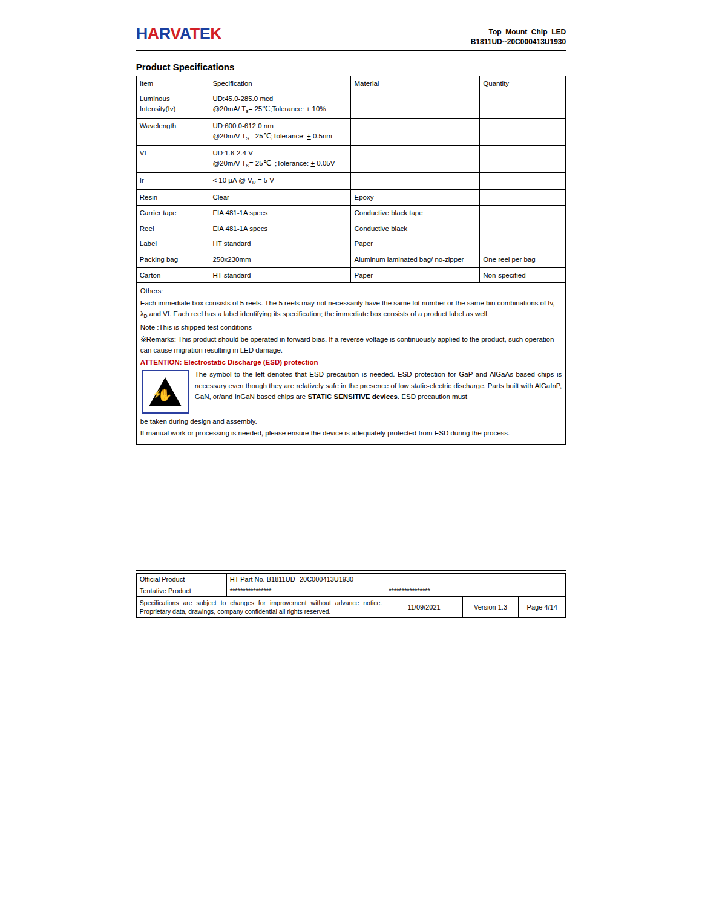HARVATEK
Top Mount Chip LED
B1811UD--20C000413U1930
Product Specifications
| Item | Specification | Material | Quantity |
| Luminous Intensity(Iv) | UD:45.0-285.0 mcd @20mA/ T s = 25℃;Tolerance: + 10% | | |
| Wavelength | UD:600.0-612.0 nm @20mA/ T S = 25℃;Tolerance: + 0.5nm | | |
| Vf | UD:1.6-2.4 V @20mA/ T S = 25℃ ;Tolerance: + 0.05V | | |
| Ir | < 10 µA @ V R = 5 V | | |
| Resin | Clear | Epoxy | |
| Carrier tape | EIA 481-1A specs | Conductive black tape | |
| Reel | EIA 481-1A specs | Conductive black | |
| Label | HT standard | Paper | |
| Packing bag | 250x230mm | Aluminum laminated bag/ no-zipper | One reel per bag |
| Carton | HT standard | Paper | Non-specified |
Others:
Each immediate box consists of 5 reels. The 5 reels may not necessarily have the same lot number or the same bin combinations of Iv, λD and Vf. Each reel has a label identifying its specification; the immediate box consists of a product label as well.
Note :This is shipped test conditions
※Remarks: This product should be operated in forward bias. If a reverse voltage is continuously applied to the product, such operation can cause migration resulting in LED damage.
ATTENTION: Electrostatic Discharge (ESD) protection
⚡
✋
The symbol to the left denotes that ESD precaution is needed. ESD protection for GaP and AlGaAs based chips is necessary even though they are relatively safe in the presence of low static-electric discharge. Parts built with AlGaInP, GaN, or/and InGaN based chips are STATIC SENSITIVE devices. ESD precaution must
be taken during design and assembly.
If manual work or processing is needed, please ensure the device is adequately protected from ESD during the process.
| Official Product | HT Part No. B1811UD--20C000413U1930 |
| Tentative Product | **************** | **************** |
| Specifications are subject to changes for improvement without advance notice. Proprietary data, drawings, company confidential all rights reserved. | 11/09/2021 | Version 1.3 | Page 4/14 |